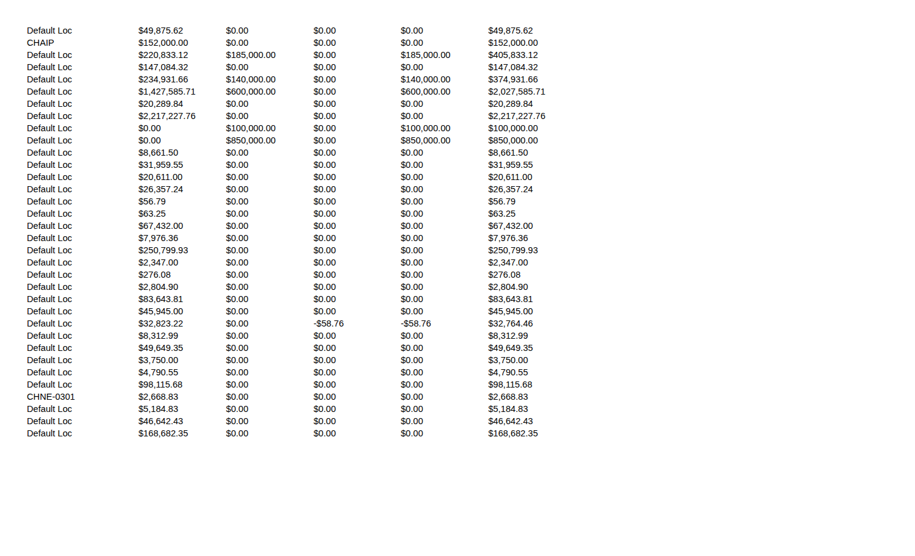| Default Loc | $49,875.62 | $0.00 | $0.00 | $0.00 | $49,875.62 |
| CHAIP | $152,000.00 | $0.00 | $0.00 | $0.00 | $152,000.00 |
| Default Loc | $220,833.12 | $185,000.00 | $0.00 | $185,000.00 | $405,833.12 |
| Default Loc | $147,084.32 | $0.00 | $0.00 | $0.00 | $147,084.32 |
| Default Loc | $234,931.66 | $140,000.00 | $0.00 | $140,000.00 | $374,931.66 |
| Default Loc | $1,427,585.71 | $600,000.00 | $0.00 | $600,000.00 | $2,027,585.71 |
| Default Loc | $20,289.84 | $0.00 | $0.00 | $0.00 | $20,289.84 |
| Default Loc | $2,217,227.76 | $0.00 | $0.00 | $0.00 | $2,217,227.76 |
| Default Loc | $0.00 | $100,000.00 | $0.00 | $100,000.00 | $100,000.00 |
| Default Loc | $0.00 | $850,000.00 | $0.00 | $850,000.00 | $850,000.00 |
| Default Loc | $8,661.50 | $0.00 | $0.00 | $0.00 | $8,661.50 |
| Default Loc | $31,959.55 | $0.00 | $0.00 | $0.00 | $31,959.55 |
| Default Loc | $20,611.00 | $0.00 | $0.00 | $0.00 | $20,611.00 |
| Default Loc | $26,357.24 | $0.00 | $0.00 | $0.00 | $26,357.24 |
| Default Loc | $56.79 | $0.00 | $0.00 | $0.00 | $56.79 |
| Default Loc | $63.25 | $0.00 | $0.00 | $0.00 | $63.25 |
| Default Loc | $67,432.00 | $0.00 | $0.00 | $0.00 | $67,432.00 |
| Default Loc | $7,976.36 | $0.00 | $0.00 | $0.00 | $7,976.36 |
| Default Loc | $250,799.93 | $0.00 | $0.00 | $0.00 | $250,799.93 |
| Default Loc | $2,347.00 | $0.00 | $0.00 | $0.00 | $2,347.00 |
| Default Loc | $276.08 | $0.00 | $0.00 | $0.00 | $276.08 |
| Default Loc | $2,804.90 | $0.00 | $0.00 | $0.00 | $2,804.90 |
| Default Loc | $83,643.81 | $0.00 | $0.00 | $0.00 | $83,643.81 |
| Default Loc | $45,945.00 | $0.00 | $0.00 | $0.00 | $45,945.00 |
| Default Loc | $32,823.22 | $0.00 | -$58.76 | -$58.76 | $32,764.46 |
| Default Loc | $8,312.99 | $0.00 | $0.00 | $0.00 | $8,312.99 |
| Default Loc | $49,649.35 | $0.00 | $0.00 | $0.00 | $49,649.35 |
| Default Loc | $3,750.00 | $0.00 | $0.00 | $0.00 | $3,750.00 |
| Default Loc | $4,790.55 | $0.00 | $0.00 | $0.00 | $4,790.55 |
| Default Loc | $98,115.68 | $0.00 | $0.00 | $0.00 | $98,115.68 |
| CHNE-0301 | $2,668.83 | $0.00 | $0.00 | $0.00 | $2,668.83 |
| Default Loc | $5,184.83 | $0.00 | $0.00 | $0.00 | $5,184.83 |
| Default Loc | $46,642.43 | $0.00 | $0.00 | $0.00 | $46,642.43 |
| Default Loc | $168,682.35 | $0.00 | $0.00 | $0.00 | $168,682.35 |